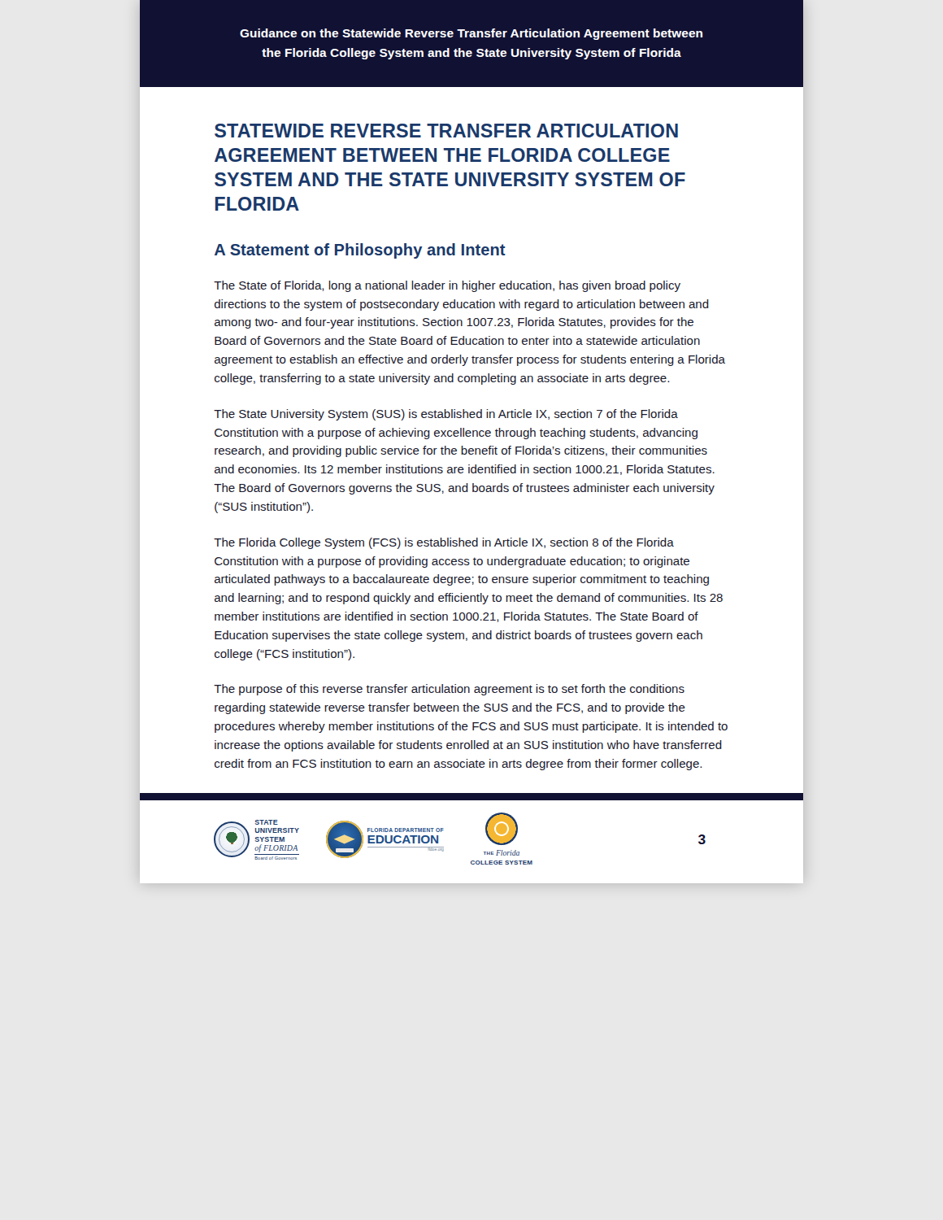Guidance on the Statewide Reverse Transfer Articulation Agreement between the Florida College System and the State University System of Florida
Statewide Reverse Transfer Articulation Agreement between the Florida College System and the State University System of Florida
A Statement of Philosophy and Intent
The State of Florida, long a national leader in higher education, has given broad policy directions to the system of postsecondary education with regard to articulation between and among two- and four-year institutions. Section 1007.23, Florida Statutes, provides for the Board of Governors and the State Board of Education to enter into a statewide articulation agreement to establish an effective and orderly transfer process for students entering a Florida college, transferring to a state university and completing an associate in arts degree.
The State University System (SUS) is established in Article IX, section 7 of the Florida Constitution with a purpose of achieving excellence through teaching students, advancing research, and providing public service for the benefit of Florida’s citizens, their communities and economies. Its 12 member institutions are identified in section 1000.21, Florida Statutes. The Board of Governors governs the SUS, and boards of trustees administer each university (“SUS institution”).
The Florida College System (FCS) is established in Article IX, section 8 of the Florida Constitution with a purpose of providing access to undergraduate education; to originate articulated pathways to a baccalaureate degree; to ensure superior commitment to teaching and learning; and to respond quickly and efficiently to meet the demand of communities. Its 28 member institutions are identified in section 1000.21, Florida Statutes. The State Board of Education supervises the state college system, and district boards of trustees govern each college (“FCS institution”).
The purpose of this reverse transfer articulation agreement is to set forth the conditions regarding statewide reverse transfer between the SUS and the FCS, and to provide the procedures whereby member institutions of the FCS and SUS must participate. It is intended to increase the options available for students enrolled at an SUS institution who have transferred credit from an FCS institution to earn an associate in arts degree from their former college.
STATE UNIVERSITY SYSTEM of FLORIDA Board of Governors
FLORIDA DEPARTMENT OF EDUCATION fldoe.org
THE Florida COLLEGE SYSTEM
3